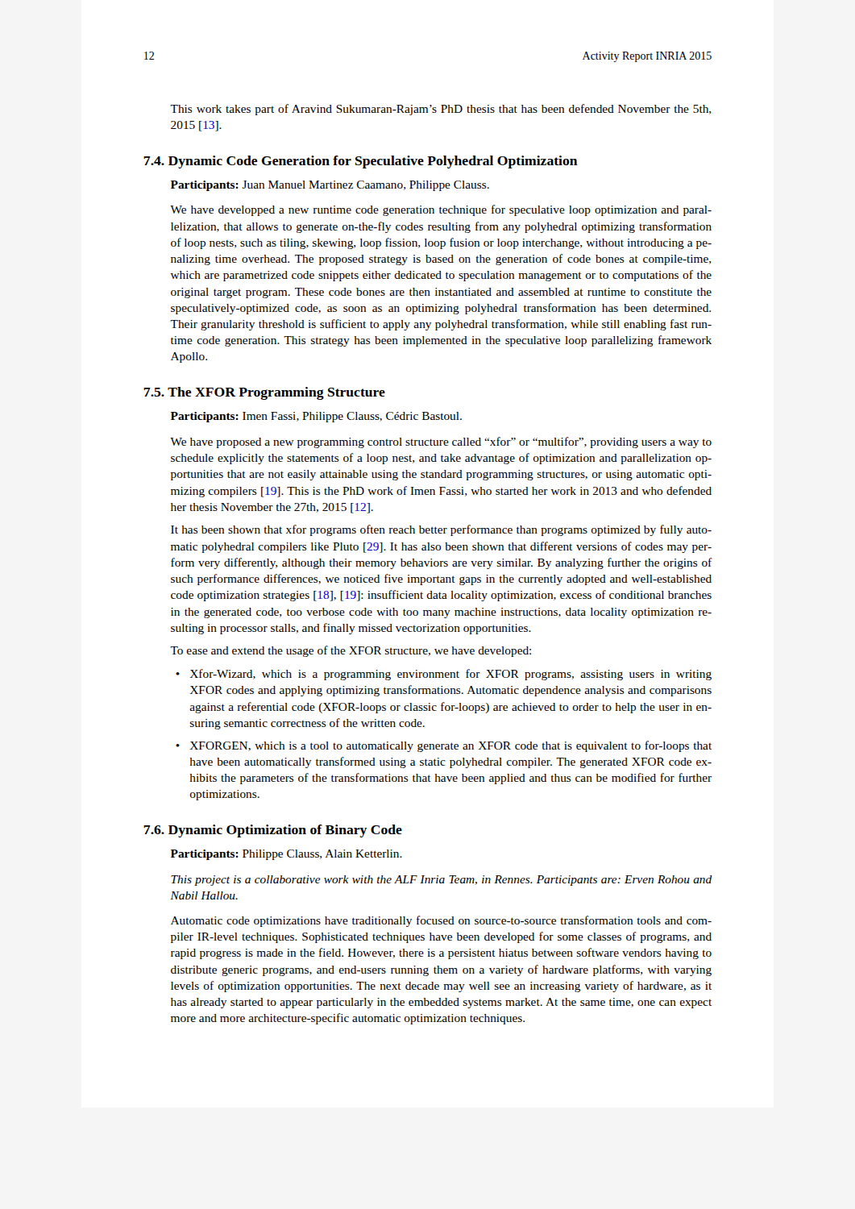12 Activity Report INRIA 2015
This work takes part of Aravind Sukumaran-Rajam’s PhD thesis that has been defended November the 5th, 2015 [13].
7.4. Dynamic Code Generation for Speculative Polyhedral Optimization
Participants: Juan Manuel Martinez Caamano, Philippe Clauss.
We have developped a new runtime code generation technique for speculative loop optimization and parallelization, that allows to generate on-the-fly codes resulting from any polyhedral optimizing transformation of loop nests, such as tiling, skewing, loop fission, loop fusion or loop interchange, without introducing a penalizing time overhead. The proposed strategy is based on the generation of code bones at compile-time, which are parametrized code snippets either dedicated to speculation management or to computations of the original target program. These code bones are then instantiated and assembled at runtime to constitute the speculatively-optimized code, as soon as an optimizing polyhedral transformation has been determined. Their granularity threshold is sufficient to apply any polyhedral transformation, while still enabling fast runtime code generation. This strategy has been implemented in the speculative loop parallelizing framework Apollo.
7.5. The XFOR Programming Structure
Participants: Imen Fassi, Philippe Clauss, Cédric Bastoul.
We have proposed a new programming control structure called “xfor” or “multifor”, providing users a way to schedule explicitly the statements of a loop nest, and take advantage of optimization and parallelization opportunities that are not easily attainable using the standard programming structures, or using automatic optimizing compilers [19]. This is the PhD work of Imen Fassi, who started her work in 2013 and who defended her thesis November the 27th, 2015 [12].
It has been shown that xfor programs often reach better performance than programs optimized by fully automatic polyhedral compilers like Pluto [29]. It has also been shown that different versions of codes may perform very differently, although their memory behaviors are very similar. By analyzing further the origins of such performance differences, we noticed five important gaps in the currently adopted and well-established code optimization strategies [18], [19]: insufficient data locality optimization, excess of conditional branches in the generated code, too verbose code with too many machine instructions, data locality optimization resulting in processor stalls, and finally missed vectorization opportunities.
To ease and extend the usage of the XFOR structure, we have developed:
Xfor-Wizard, which is a programming environment for XFOR programs, assisting users in writing XFOR codes and applying optimizing transformations. Automatic dependence analysis and comparisons against a referential code (XFOR-loops or classic for-loops) are achieved to order to help the user in ensuring semantic correctness of the written code.
XFORGEN, which is a tool to automatically generate an XFOR code that is equivalent to for-loops that have been automatically transformed using a static polyhedral compiler. The generated XFOR code exhibits the parameters of the transformations that have been applied and thus can be modified for further optimizations.
7.6. Dynamic Optimization of Binary Code
Participants: Philippe Clauss, Alain Ketterlin.
This project is a collaborative work with the ALF Inria Team, in Rennes. Participants are: Erven Rohou and Nabil Hallou.
Automatic code optimizations have traditionally focused on source-to-source transformation tools and compiler IR-level techniques. Sophisticated techniques have been developed for some classes of programs, and rapid progress is made in the field. However, there is a persistent hiatus between software vendors having to distribute generic programs, and end-users running them on a variety of hardware platforms, with varying levels of optimization opportunities. The next decade may well see an increasing variety of hardware, as it has already started to appear particularly in the embedded systems market. At the same time, one can expect more and more architecture-specific automatic optimization techniques.